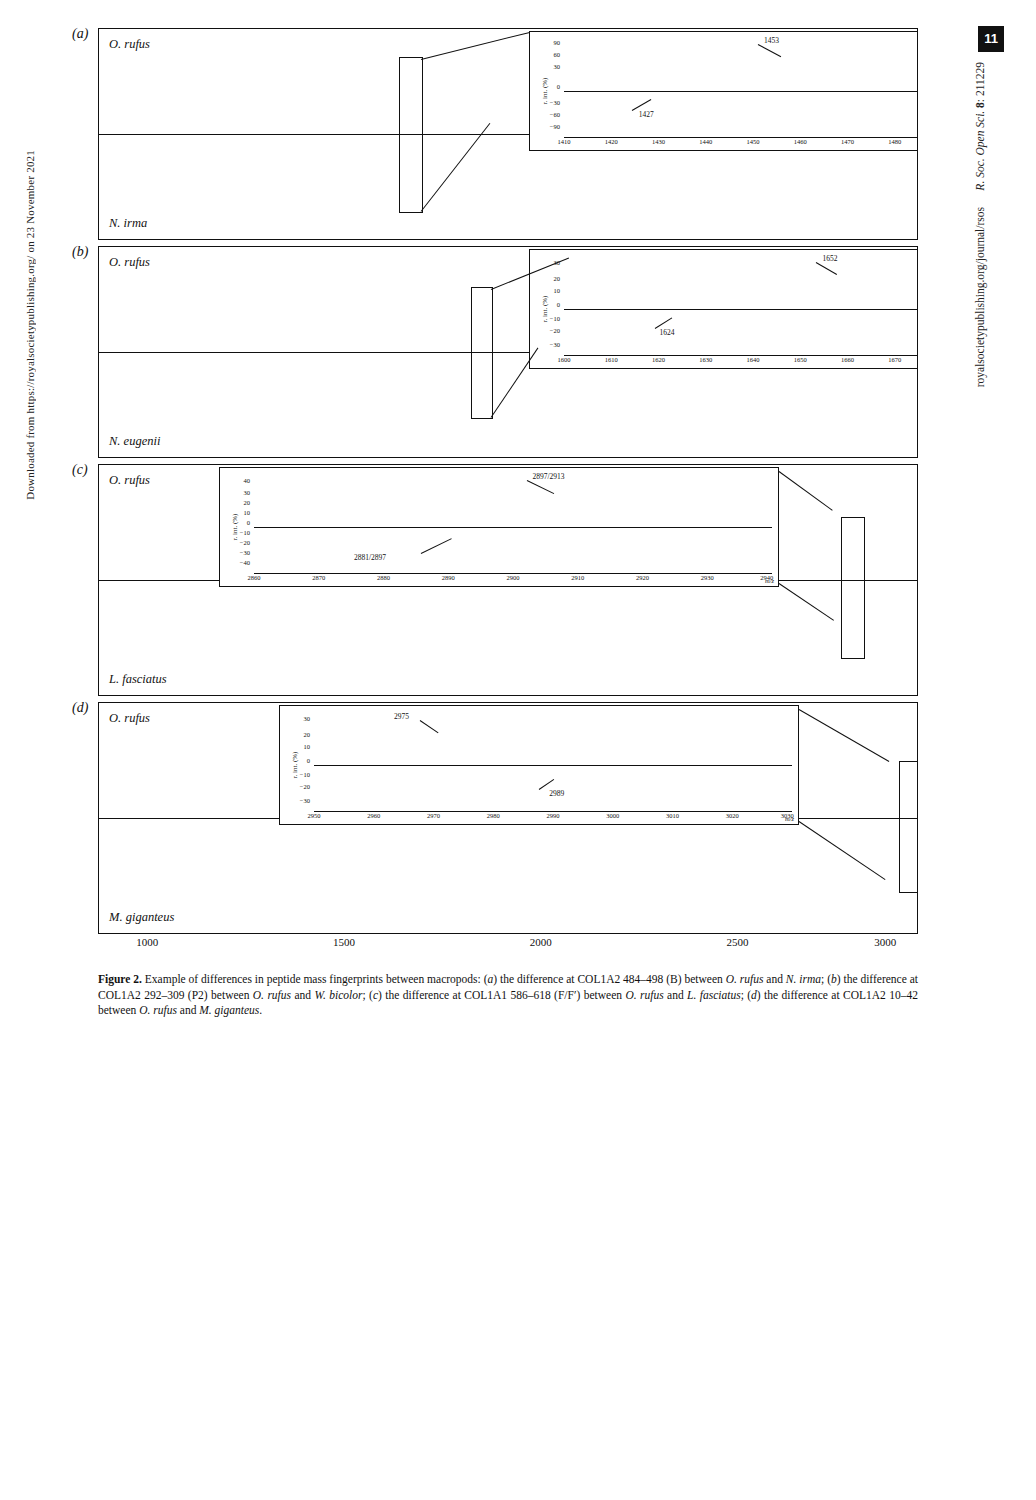Downloaded from https://royalsocietypublishing.org/ on 23 November 2021
11
royalsocietypublishing.org/journal/rsos R. Soc. Open Sci. 8: 211229
a
O. rufus
N. irma
r. int. (%)
90 60 30 0 −30 −60 −90
1410 1420 1430 1440 1450 1460 1470 1480 1490
m/z
1453
1427
b
O. rufus
N. eugenii
r. int. (%)
30 20 10 0 −10 −20 −30
1600 1610 1620 1630 1640 1650 1660 1670 1680
m/z
1652
1624
c
O. rufus
L. fasciatus
r. int. (%)
40 30 20 10 0 −10 −20 −30 −40
2860 2870 2880 2890 2900 2910 2920 2930 2940
m/z
2897/2913
2881/2897
d
O. rufus
M. giganteus
r. int. (%)
30 20 10 0 −10 −20 −30
2950 2960 2970 2980 2990 3000 3010 3020 3030
m/z
2975
2989
1000 1500 2000 2500 3000
Figure 2. Example of differences in peptide mass fingerprints between macropods: (a) the difference at COL1A2 484–498 (B) between O. rufus and N. irma; (b) the difference at COL1A2 292–309 (P2) between O. rufus and W. bicolor; (c) the difference at COL1A1 586–618 (F/F′) between O. rufus and L. fasciatus; (d) the difference at COL1A2 10–42 between O. rufus and M. giganteus.